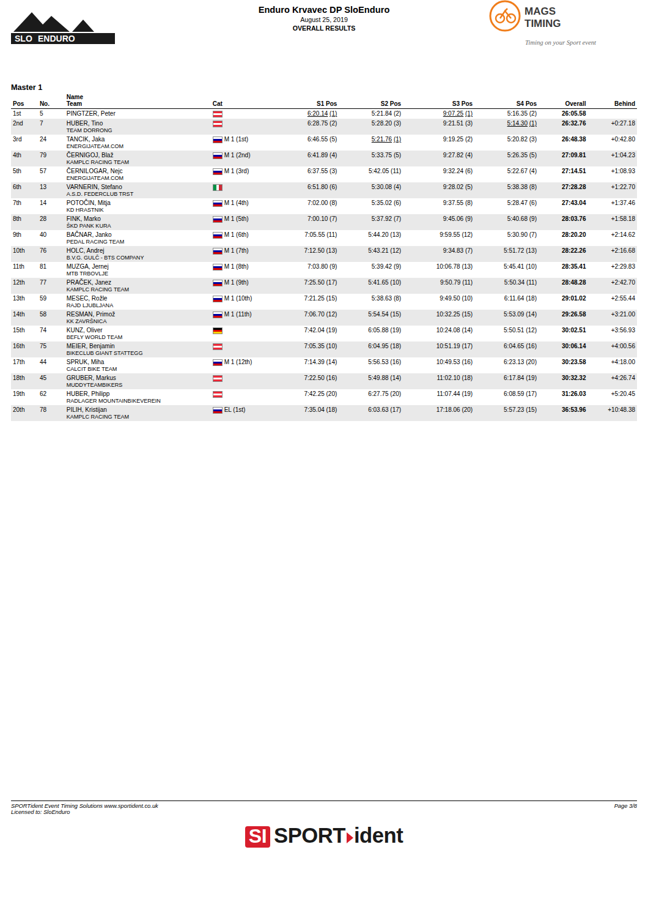SLO ENDURO
Enduro Krvavec DP SloEnduro
August 25, 2019
OVERALL RESULTS
MAGS TIMING
Timing on your Sport event
Master 1
| Pos | No. | Name Team | Cat | S1 Pos | S2 Pos | S3 Pos | S4 Pos | Overall | Behind |
| --- | --- | --- | --- | --- | --- | --- | --- | --- | --- |
| 1st | 5 | PINGTZER, Peter | | 6:20.14 (1) | 5:21.84 (2) | 9:07.25 (1) | 5:16.35 (2) | 26:05.58 | |
| 2nd | 7 | HUBER, Tino TEAM DORRONG | | 6:28.75 (2) | 5:28.20 (3) | 9:21.51 (3) | 5:14.30 (1) | 26:32.76 | +0:27.18 |
| 3rd | 24 | TANCIK, Jaka ENERGIJATEAM.COM | M 1 (1st) | 6:46.55 (5) | 5:21.76 (1) | 9:19.25 (2) | 5:20.82 (3) | 26:48.38 | +0:42.80 |
| 4th | 79 | ČERNIGOJ, Blaž KAMPLC RACING TEAM | M 1 (2nd) | 6:41.89 (4) | 5:33.75 (5) | 9:27.82 (4) | 5:26.35 (5) | 27:09.81 | +1:04.23 |
| 5th | 57 | ČERNILOGAR, Nejc ENERGIJATEAM.COM | M 1 (3rd) | 6:37.55 (3) | 5:42.05 (11) | 9:32.24 (6) | 5:22.67 (4) | 27:14.51 | +1:08.93 |
| 6th | 13 | VARNERIN, Stefano A.S.D. FEDERCLUB TRST | | 6:51.80 (6) | 5:30.08 (4) | 9:28.02 (5) | 5:38.38 (8) | 27:28.28 | +1:22.70 |
| 7th | 14 | POTOČIN, Mitja KD HRASTNIK | M 1 (4th) | 7:02.00 (8) | 5:35.02 (6) | 9:37.55 (8) | 5:28.47 (6) | 27:43.04 | +1:37.46 |
| 8th | 28 | FINK, Marko ŠKD PANK KURA | M 1 (5th) | 7:00.10 (7) | 5:37.92 (7) | 9:45.06 (9) | 5:40.68 (9) | 28:03.76 | +1:58.18 |
| 9th | 40 | BAČNAR, Janko PEDAL RACING TEAM | M 1 (6th) | 7:05.55 (11) | 5:44.20 (13) | 9:59.55 (12) | 5:30.90 (7) | 28:20.20 | +2:14.62 |
| 10th | 76 | HOLC, Andrej B.V.G. GULČ - BTS COMPANY | M 1 (7th) | 7:12.50 (13) | 5:43.21 (12) | 9:34.83 (7) | 5:51.72 (13) | 28:22.26 | +2:16.68 |
| 11th | 81 | MUZGA, Jernej MTB TRBOVLJE | M 1 (8th) | 7:03.80 (9) | 5:39.42 (9) | 10:06.78 (13) | 5:45.41 (10) | 28:35.41 | +2:29.83 |
| 12th | 77 | PRAČEK, Janez KAMPLC RACING TEAM | M 1 (9th) | 7:25.50 (17) | 5:41.65 (10) | 9:50.79 (11) | 5:50.34 (11) | 28:48.28 | +2:42.70 |
| 13th | 59 | MESEC, Rožle RAJD LJUBLJANA | M 1 (10th) | 7:21.25 (15) | 5:38.63 (8) | 9:49.50 (10) | 6:11.64 (18) | 29:01.02 | +2:55.44 |
| 14th | 58 | RESMAN, Primož KK ZAVRŠNICA | M 1 (11th) | 7:06.70 (12) | 5:54.54 (15) | 10:32.25 (15) | 5:53.09 (14) | 29:26.58 | +3:21.00 |
| 15th | 74 | KUNZ, Oliver BEFLY WORLD TEAM | | 7:42.04 (19) | 6:05.88 (19) | 10:24.08 (14) | 5:50.51 (12) | 30:02.51 | +3:56.93 |
| 16th | 75 | MEIER, Benjamin BIKECLUB GIANT STATTEGG | | 7:05.35 (10) | 6:04.95 (18) | 10:51.19 (17) | 6:04.65 (16) | 30:06.14 | +4:00.56 |
| 17th | 44 | SPRUK, Miha CALCIT BIKE TEAM | M 1 (12th) | 7:14.39 (14) | 5:56.53 (16) | 10:49.53 (16) | 6:23.13 (20) | 30:23.58 | +4:18.00 |
| 18th | 45 | GRUBER, Markus MUDDYTEAMBIKERS | | 7:22.50 (16) | 5:49.88 (14) | 11:02.10 (18) | 6:17.84 (19) | 30:32.32 | +4:26.74 |
| 19th | 62 | HUBER, Philipp RADLAGER MOUNTAINBIKEVEREIN | | 7:42.25 (20) | 6:27.75 (20) | 11:07.44 (19) | 6:08.59 (17) | 31:26.03 | +5:20.45 |
| 20th | 78 | PILIH, Kristijan KAMPLC RACING TEAM | EL (1st) | 7:35.04 (18) | 6:03.63 (17) | 17:18.06 (20) | 5:57.23 (15) | 36:53.96 | +10:48.38 |
SPORTident Event Timing Solutions www.sportident.co.uk
Licensed to: SloEnduro Page 3/8
SISPORT ident